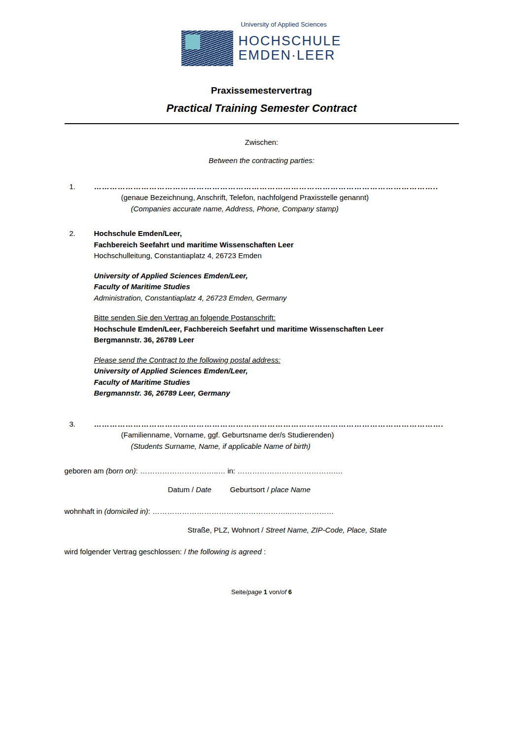University of Applied Sciences
HOCHSCHULE
EMDEN·LEER
Praxissemestervertrag
Practical Training Semester Contract
Zwischen:
Between the contracting parties:
………………………………………………………………………………………………………………….. (genaue Bezeichnung, Anschrift, Telefon, nachfolgend Praxisstelle genannt) (Companies accurate name, Address, Phone, Company stamp)
Hochschule Emden/Leer,
Fachbereich Seefahrt und maritime Wissenschaften Leer
Hochschulleitung, Constantiaplatz 4, 26723 Emden
University of Applied Sciences Emden/Leer,
Faculty of Maritime Studies
Administration, Constantiaplatz 4, 26723 Emden, Germany
Bitte senden Sie den Vertrag an folgende Postanschrift:
Hochschule Emden/Leer, Fachbereich Seefahrt und maritime Wissenschaften Leer
Bergmannstr. 36, 26789 Leer
Please send the Contract to the following postal address:
University of Applied Sciences Emden/Leer,
Faculty of Maritime Studies
Bergmannstr. 36, 26789 Leer, Germany
……………………………………………………………………………………………………………………. (Familienname, Vorname, ggf. Geburtsname der/s Studierenden) (Students Surname, Name, if applicable Name of birth)
geboren am (born on): …………………………..… in: ………………………………….…
Datum / Date Geburtsort / place Name
wohnhaft in (domiciled in): ………………………………………………..………………
Straße, PLZ, Wohnort / Street Name, ZIP-Code, Place, State
wird folgender Vertrag geschlossen: / the following is agreed :
Seite/page 1 von/of 6